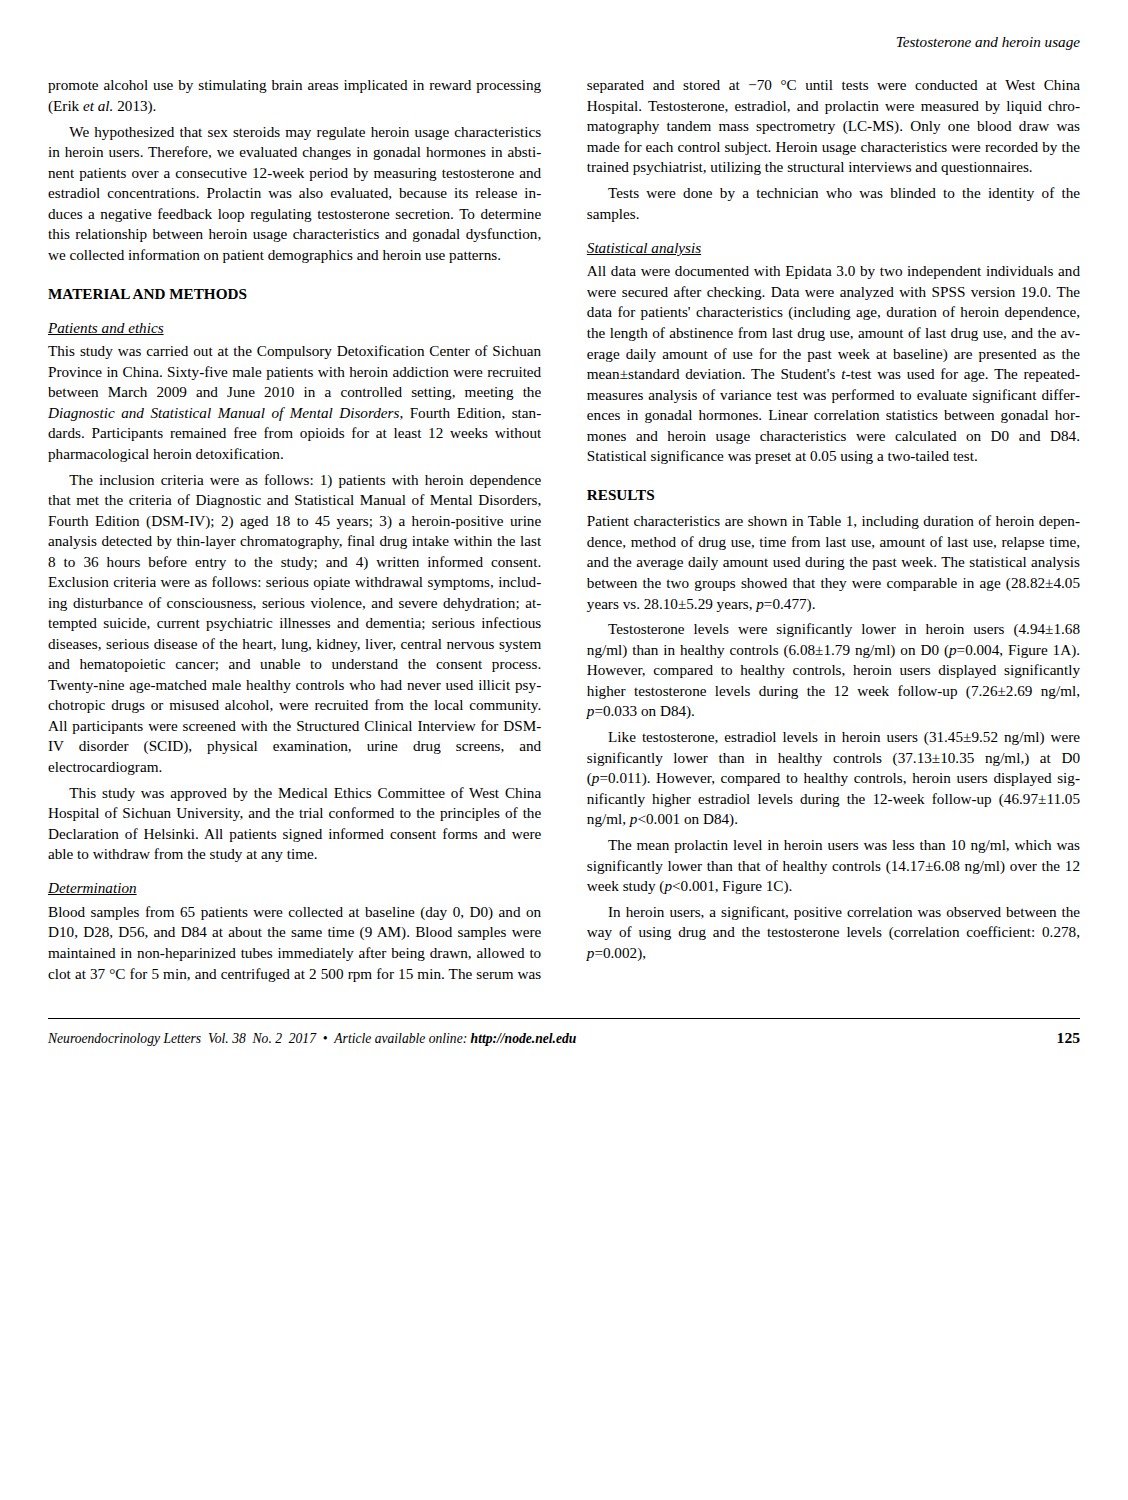Testosterone and heroin usage
promote alcohol use by stimulating brain areas implicated in reward processing (Erik et al. 2013).
We hypothesized that sex steroids may regulate heroin usage characteristics in heroin users. Therefore, we evaluated changes in gonadal hormones in abstinent patients over a consecutive 12-week period by measuring testosterone and estradiol concentrations. Prolactin was also evaluated, because its release induces a negative feedback loop regulating testosterone secretion. To determine this relationship between heroin usage characteristics and gonadal dysfunction, we collected information on patient demographics and heroin use patterns.
Material and Methods
Patients and ethics
This study was carried out at the Compulsory Detoxification Center of Sichuan Province in China. Sixty-five male patients with heroin addiction were recruited between March 2009 and June 2010 in a controlled setting, meeting the Diagnostic and Statistical Manual of Mental Disorders, Fourth Edition, standards. Participants remained free from opioids for at least 12 weeks without pharmacological heroin detoxification.
The inclusion criteria were as follows: 1) patients with heroin dependence that met the criteria of Diagnostic and Statistical Manual of Mental Disorders, Fourth Edition (DSM-IV); 2) aged 18 to 45 years; 3) a heroin-positive urine analysis detected by thin-layer chromatography, final drug intake within the last 8 to 36 hours before entry to the study; and 4) written informed consent. Exclusion criteria were as follows: serious opiate withdrawal symptoms, including disturbance of consciousness, serious violence, and severe dehydration; attempted suicide, current psychiatric illnesses and dementia; serious infectious diseases, serious disease of the heart, lung, kidney, liver, central nervous system and hematopoietic cancer; and unable to understand the consent process. Twenty-nine age-matched male healthy controls who had never used illicit psychotropic drugs or misused alcohol, were recruited from the local community. All participants were screened with the Structured Clinical Interview for DSM-IV disorder (SCID), physical examination, urine drug screens, and electrocardiogram.
This study was approved by the Medical Ethics Committee of West China Hospital of Sichuan University, and the trial conformed to the principles of the Declaration of Helsinki. All patients signed informed consent forms and were able to withdraw from the study at any time.
Determination
Blood samples from 65 patients were collected at baseline (day 0, D0) and on D10, D28, D56, and D84 at about the same time (9 AM). Blood samples were maintained in non-heparinized tubes immediately after being drawn, allowed to clot at 37 °C for 5 min, and centrifuged at 2 500 rpm for 15 min. The serum was separated and stored at −70 °C until tests were conducted at West China Hospital. Testosterone, estradiol, and prolactin were measured by liquid chromatography tandem mass spectrometry (LC-MS). Only one blood draw was made for each control subject. Heroin usage characteristics were recorded by the trained psychiatrist, utilizing the structural interviews and questionnaires.
Tests were done by a technician who was blinded to the identity of the samples.
Statistical analysis
All data were documented with Epidata 3.0 by two independent individuals and were secured after checking. Data were analyzed with SPSS version 19.0. The data for patients' characteristics (including age, duration of heroin dependence, the length of abstinence from last drug use, amount of last drug use, and the average daily amount of use for the past week at baseline) are presented as the mean±standard deviation. The Student's t-test was used for age. The repeated-measures analysis of variance test was performed to evaluate significant differences in gonadal hormones. Linear correlation statistics between gonadal hormones and heroin usage characteristics were calculated on D0 and D84. Statistical significance was preset at 0.05 using a two-tailed test.
Results
Patient characteristics are shown in Table 1, including duration of heroin dependence, method of drug use, time from last use, amount of last use, relapse time, and the average daily amount used during the past week. The statistical analysis between the two groups showed that they were comparable in age (28.82±4.05 years vs. 28.10±5.29 years, p=0.477).
Testosterone levels were significantly lower in heroin users (4.94±1.68 ng/ml) than in healthy controls (6.08±1.79 ng/ml) on D0 (p=0.004, Figure 1A). However, compared to healthy controls, heroin users displayed significantly higher testosterone levels during the 12 week follow-up (7.26±2.69 ng/ml, p=0.033 on D84).
Like testosterone, estradiol levels in heroin users (31.45±9.52 ng/ml) were significantly lower than in healthy controls (37.13±10.35 ng/ml,) at D0 (p=0.011). However, compared to healthy controls, heroin users displayed significantly higher estradiol levels during the 12-week follow-up (46.97±11.05 ng/ml, p<0.001 on D84).
The mean prolactin level in heroin users was less than 10 ng/ml, which was significantly lower than that of healthy controls (14.17±6.08 ng/ml) over the 12 week study (p<0.001, Figure 1C).
In heroin users, a significant, positive correlation was observed between the way of using drug and the testosterone levels (correlation coefficient: 0.278, p=0.002),
Neuroendocrinology Letters Vol. 38 No. 2 2017 • Article available online: http://node.nel.edu
125